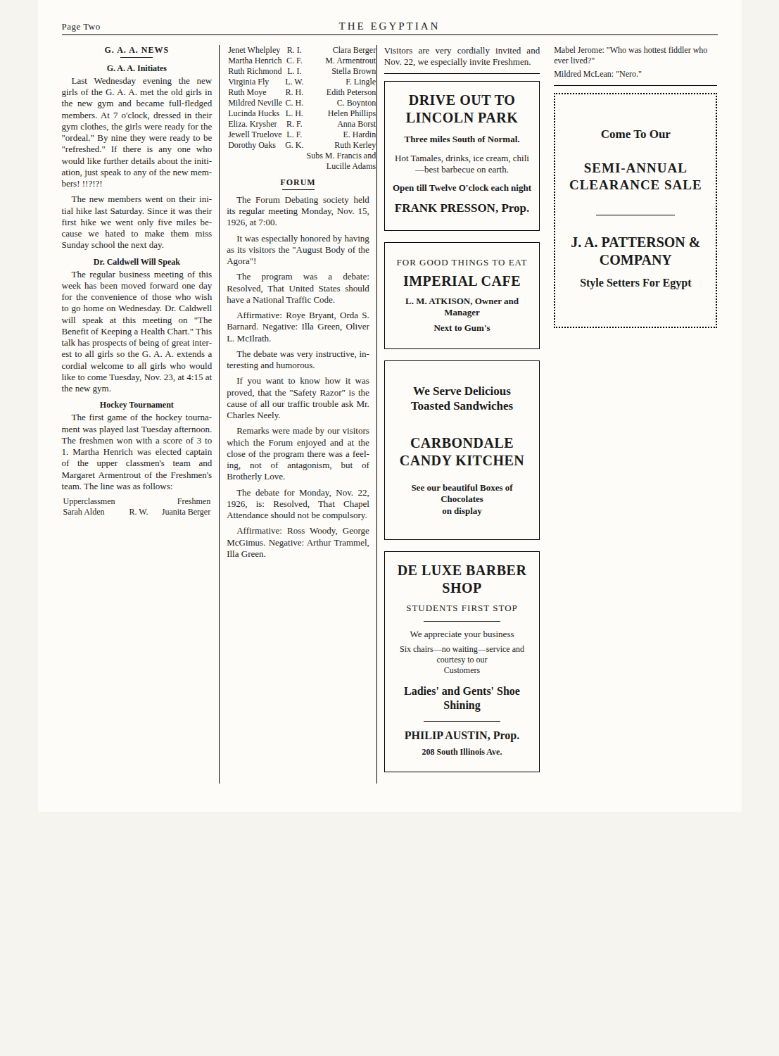Page Two
THE EGYPTIAN
G. A. A. NEWS
G. A. A. Initiates
Last Wednesday evening the new girls of the G. A. A. met the old girls in the new gym and became full-fledged members. At 7 o'clock, dressed in their gym clothes, the girls were ready for the "ordeal." By nine they were ready to be "refreshed." If there is any one who would like further details about the initiation, just speak to any of the new members! !!?!?!
The new members went on their initial hike last Saturday. Since it was their first hike we went only five miles because we hated to make them miss Sunday school the next day.
Dr. Caldwell Will Speak
The regular business meeting of this week has been moved forward one day for the convenience of those who wish to go home on Wednesday. Dr. Caldwell will speak at this meeting on "The Benefit of Keeping a Health Chart." This talk has prospects of being of great interest to all girls so the G. A. A. extends a cordial welcome to all girls who would like to come Tuesday, Nov. 23, at 4:15 at the new gym.
Hockey Tournament
The first game of the hockey tournament was played last Tuesday afternoon. The freshmen won with a score of 3 to 1. Martha Henrich was elected captain of the upper classmen's team and Margaret Armentrout of the Freshmen's team. The line was as follows:
| Upperclassmen | | Freshmen |
| Sarah Alden | R. W. | Juanita Berger |
| Jenet Whelpley | R. I. | Clara Berger |
| Martha Henrich | C. F. | M. Armentrout |
| Ruth Richmond | L. I. | Stella Brown |
| Virginia Fly | L. W. | F. Lingle |
| Ruth Moye | R. H. | Edith Peterson |
| Mildred Neville | C. H. | C. Boynton |
| Lucinda Hucks | L. H. | Helen Phillips |
| Eliza. Krysher | R. F. | Anna Borst |
| Jewell Truelove | L. F. | E. Hardin |
| Dorothy Oaks | G. K. | Ruth Kerley |
| | | Subs M. Francis and |
| | | Lucille Adams |
FORUM
The Forum Debating society held its regular meeting Monday, Nov. 15, 1926, at 7:00.
It was especially honored by having as its visitors the "August Body of the Agora"!
The program was a debate: Resolved, That United States should have a National Traffic Code.
Affirmative: Roye Bryant, Orda S. Barnard. Negative: Illa Green, Oliver L. McIlrath.
The debate was very instructive, interesting and humorous.
If you want to know how it was proved, that the "Safety Razor" is the cause of all our traffic trouble ask Mr. Charles Neely.
Remarks were made by our visitors which the Forum enjoyed and at the close of the program there was a feeling, not of antagonism, but of Brotherly Love.
The debate for Monday, Nov. 22, 1926, is: Resolved, That Chapel Attendance should not be compulsory.
Affirmative: Ross Woody, George McGimus. Negative: Arthur Trammel, Illa Green.
Visitors are very cordially invited and Nov. 22, we especially invite Freshmen.
DRIVE OUT TO LINCOLN PARK
Three miles South of Normal.
Hot Tamales, drinks, ice cream, chili—best barbecue on earth.
Open till Twelve O'clock each night
FRANK PRESSON, Prop.
FOR GOOD THINGS TO EAT
IMPERIAL CAFE
L. M. ATKISON, Owner and Manager
Next to Gum's
We Serve Delicious Toasted Sandwiches
CARBONDALE CANDY KITCHEN
See our beautiful Boxes of Chocolates
on display
DE LUXE BARBER SHOP
STUDENTS FIRST STOP
We appreciate your business
Six chairs—no waiting—service and courtesy to our
Customers
Ladies' and Gents' Shoe Shining
PHILIP AUSTIN, Prop.
208 South Illinois Ave.
Mabel Jerome: "Who was hottest fiddler who ever lived?"
Mildred McLean: "Nero."
Come To Our
SEMI-ANNUAL CLEARANCE SALE
J. A. PATTERSON & COMPANY
Style Setters For Egypt